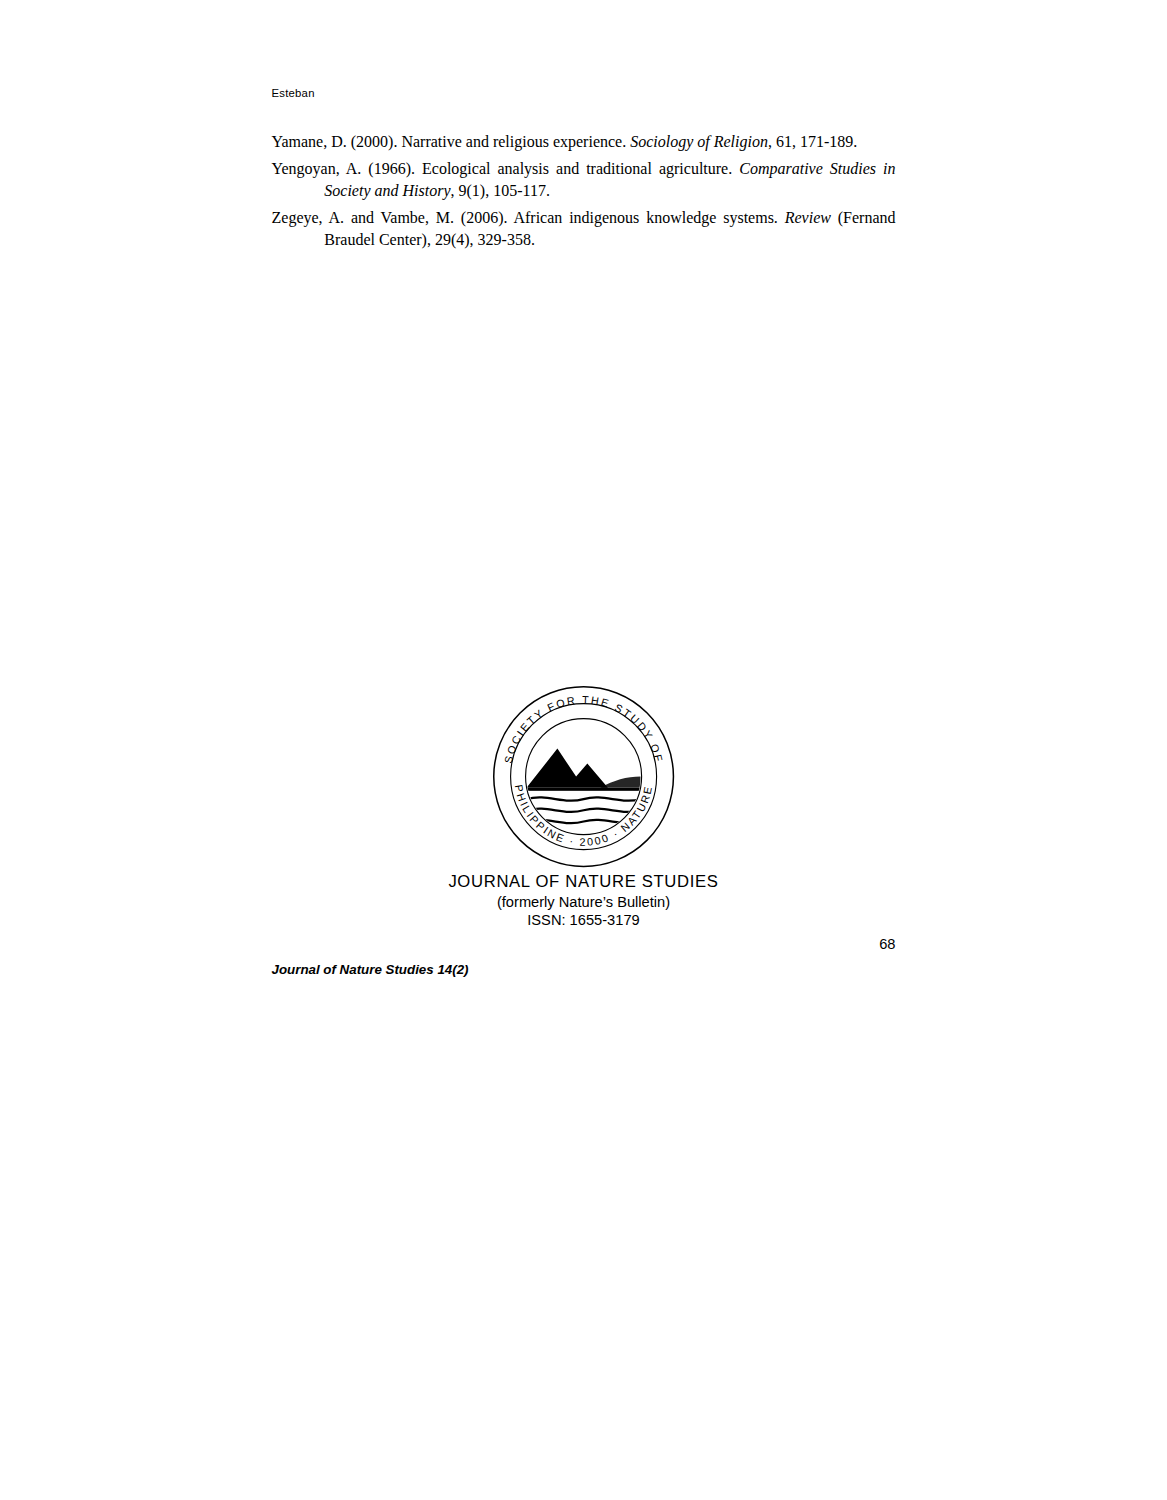Esteban
Yamane, D. (2000). Narrative and religious experience. Sociology of Religion, 61, 171-189.
Yengoyan, A. (1966). Ecological analysis and traditional agriculture. Comparative Studies in Society and History, 9(1), 105-117.
Zegeye, A. and Vambe, M. (2006). African indigenous knowledge systems. Review (Fernand Braudel Center), 29(4), 329-358.
SOCIETY FOR THE STUDY OF PHILIPPINE · 2000 · NATURE
JOURNAL OF NATURE STUDIES
(formerly Nature’s Bulletin)
ISSN: 1655-3179
68
Journal of Nature Studies 14(2)